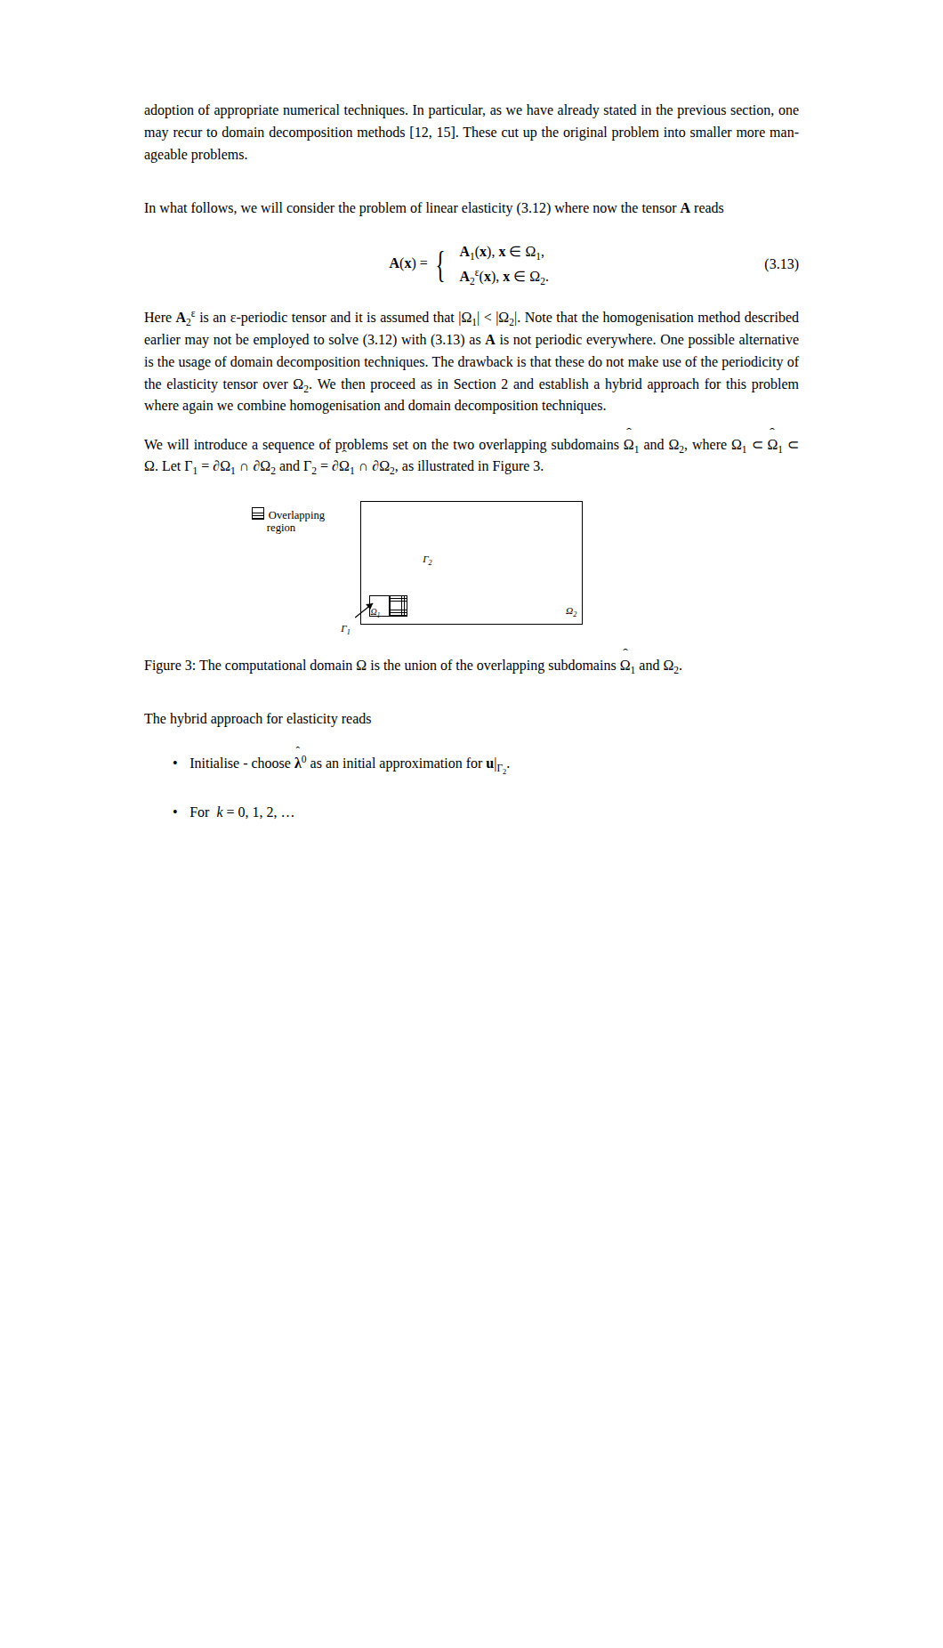adoption of appropriate numerical techniques. In particular, as we have already stated in the previous section, one may recur to domain decomposition methods [12, 15]. These cut up the original problem into smaller more manageable problems.
In what follows, we will consider the problem of linear elasticity (3.12) where now the tensor A reads
A(x) = {
| A 1 ( x ), x ∈ Ω 1 , |
| A 2 ε ( x ), x ∈ Ω 2 . |
(3.13)
Here A2ε is an ε-periodic tensor and it is assumed that |Ω1| < |Ω2|. Note that the homogenisation method described earlier may not be employed to solve (3.12) with (3.13) as A is not periodic everywhere. One possible alternative is the usage of domain decomposition techniques. The drawback is that these do not make use of the periodicity of the elasticity tensor over Ω2. We then proceed as in Section 2 and establish a hybrid approach for this problem where again we combine homogenisation and domain decomposition techniques.
We will introduce a sequence of problems set on the two overlapping subdomains Ω̂1 and Ω2, where Ω1 ⊂ Ω̂1 ⊂ Ω. Let Γ1 = ∂Ω1 ∩ ∂Ω2 and Γ2 = ∂Ω̂1 ∩ ∂Ω2, as illustrated in Figure 3.
Overlapping
region
Γ2 Ω1 Ω2 Γ1
Figure 3: The computational domain Ω is the union of the overlapping subdomains Ω̂1 and Ω2.
The hybrid approach for elasticity reads
Initialise - choose λ̂0 as an initial approximation for u|Γ2.
For k = 0, 1, 2, …
13